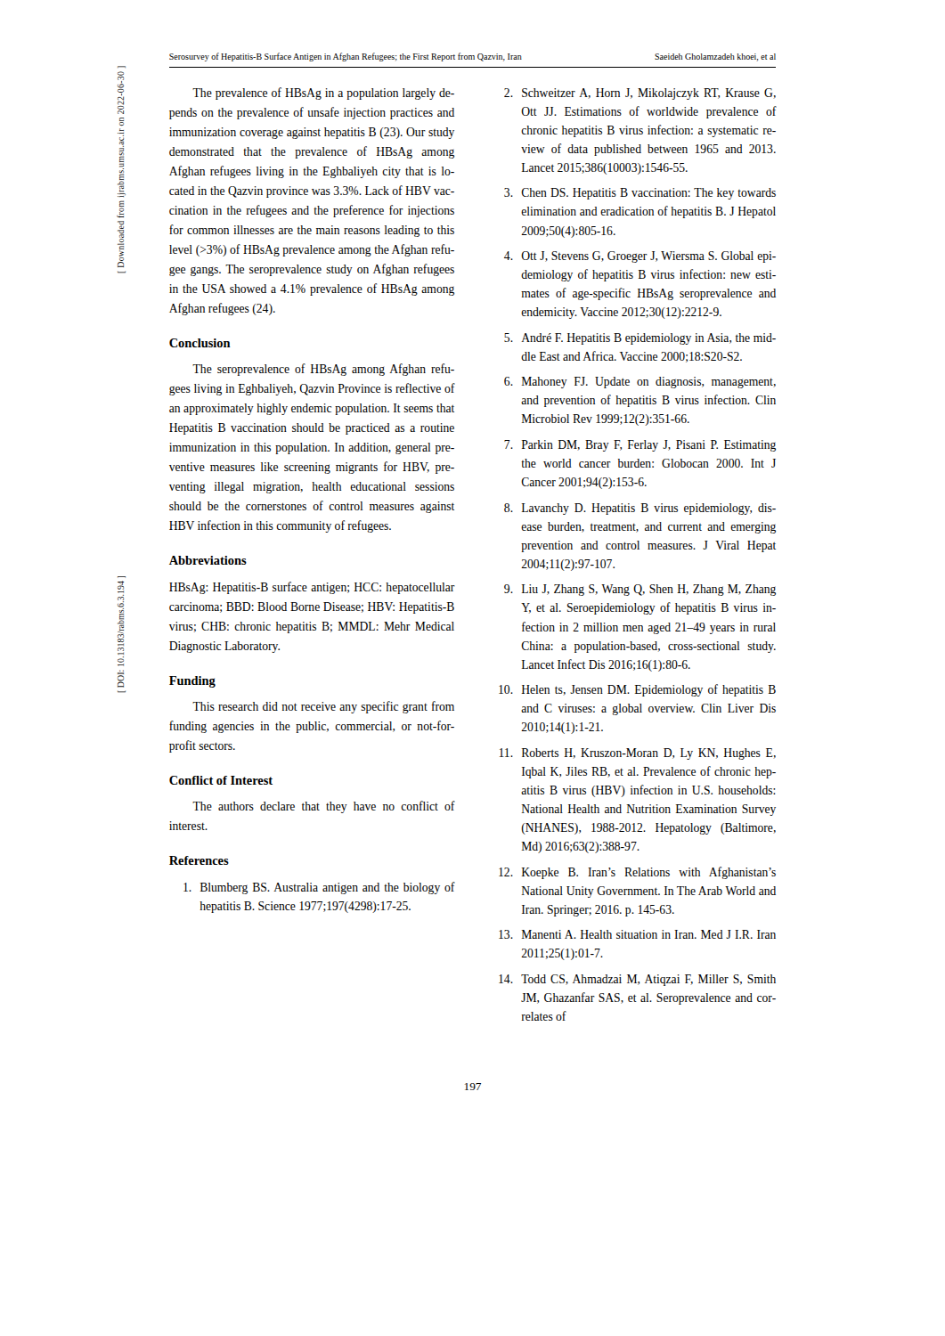[ Downloaded from ijrabms.umsu.ac.ir on 2022-06-30 ]
[ DOI: 10.13183/rabms.6.3.194 ]
Serosurvey of Hepatitis-B Surface Antigen in Afghan Refugees; the First Report from Qazvin, Iran
Saeideh Gholamzadeh khoei, et al
The prevalence of HBsAg in a population largely depends on the prevalence of unsafe injection practices and immunization coverage against hepatitis B (23). Our study demonstrated that the prevalence of HBsAg among Afghan refugees living in the Eghbaliyeh city that is located in the Qazvin province was 3.3%. Lack of HBV vaccination in the refugees and the preference for injections for common illnesses are the main reasons leading to this level (>3%) of HBsAg prevalence among the Afghan refugee gangs. The seroprevalence study on Afghan refugees in the USA showed a 4.1% prevalence of HBsAg among Afghan refugees (24).
Conclusion
The seroprevalence of HBsAg among Afghan refugees living in Eghbaliyeh, Qazvin Province is reflective of an approximately highly endemic population. It seems that Hepatitis B vaccination should be practiced as a routine immunization in this population. In addition, general preventive measures like screening migrants for HBV, preventing illegal migration, health educational sessions should be the cornerstones of control measures against HBV infection in this community of refugees.
Abbreviations
HBsAg: Hepatitis-B surface antigen; HCC: hepatocellular carcinoma; BBD: Blood Borne Disease; HBV: Hepatitis-B virus; CHB: chronic hepatitis B; MMDL: Mehr Medical Diagnostic Laboratory.
Funding
This research did not receive any specific grant from funding agencies in the public, commercial, or not-for-profit sectors.
Conflict of Interest
The authors declare that they have no conflict of interest.
References
Blumberg BS. Australia antigen and the biology of hepatitis B. Science 1977;197(4298):17-25.
Schweitzer A, Horn J, Mikolajczyk RT, Krause G, Ott JJ. Estimations of worldwide prevalence of chronic hepatitis B virus infection: a systematic review of data published between 1965 and 2013. Lancet 2015;386(10003):1546-55.
Chen DS. Hepatitis B vaccination: The key towards elimination and eradication of hepatitis B. J Hepatol 2009;50(4):805-16.
Ott J, Stevens G, Groeger J, Wiersma S. Global epidemiology of hepatitis B virus infection: new estimates of age-specific HBsAg seroprevalence and endemicity. Vaccine 2012;30(12):2212-9.
André F. Hepatitis B epidemiology in Asia, the middle East and Africa. Vaccine 2000;18:S20-S2.
Mahoney FJ. Update on diagnosis, management, and prevention of hepatitis B virus infection. Clin Microbiol Rev 1999;12(2):351-66.
Parkin DM, Bray F, Ferlay J, Pisani P. Estimating the world cancer burden: Globocan 2000. Int J Cancer 2001;94(2):153-6.
Lavanchy D. Hepatitis B virus epidemiology, disease burden, treatment, and current and emerging prevention and control measures. J Viral Hepat 2004;11(2):97-107.
Liu J, Zhang S, Wang Q, Shen H, Zhang M, Zhang Y, et al. Seroepidemiology of hepatitis B virus infection in 2 million men aged 21–49 years in rural China: a population-based, cross-sectional study. Lancet Infect Dis 2016;16(1):80-6.
Helen ts, Jensen DM. Epidemiology of hepatitis B and C viruses: a global overview. Clin Liver Dis 2010;14(1):1-21.
Roberts H, Kruszon-Moran D, Ly KN, Hughes E, Iqbal K, Jiles RB, et al. Prevalence of chronic hepatitis B virus (HBV) infection in U.S. households: National Health and Nutrition Examination Survey (NHANES), 1988-2012. Hepatology (Baltimore, Md) 2016;63(2):388-97.
Koepke B. Iran’s Relations with Afghanistan’s National Unity Government. In The Arab World and Iran. Springer; 2016. p. 145-63.
Manenti A. Health situation in Iran. Med J I.R. Iran 2011;25(1):01-7.
Todd CS, Ahmadzai M, Atiqzai F, Miller S, Smith JM, Ghazanfar SAS, et al. Seroprevalence and correlates of
197